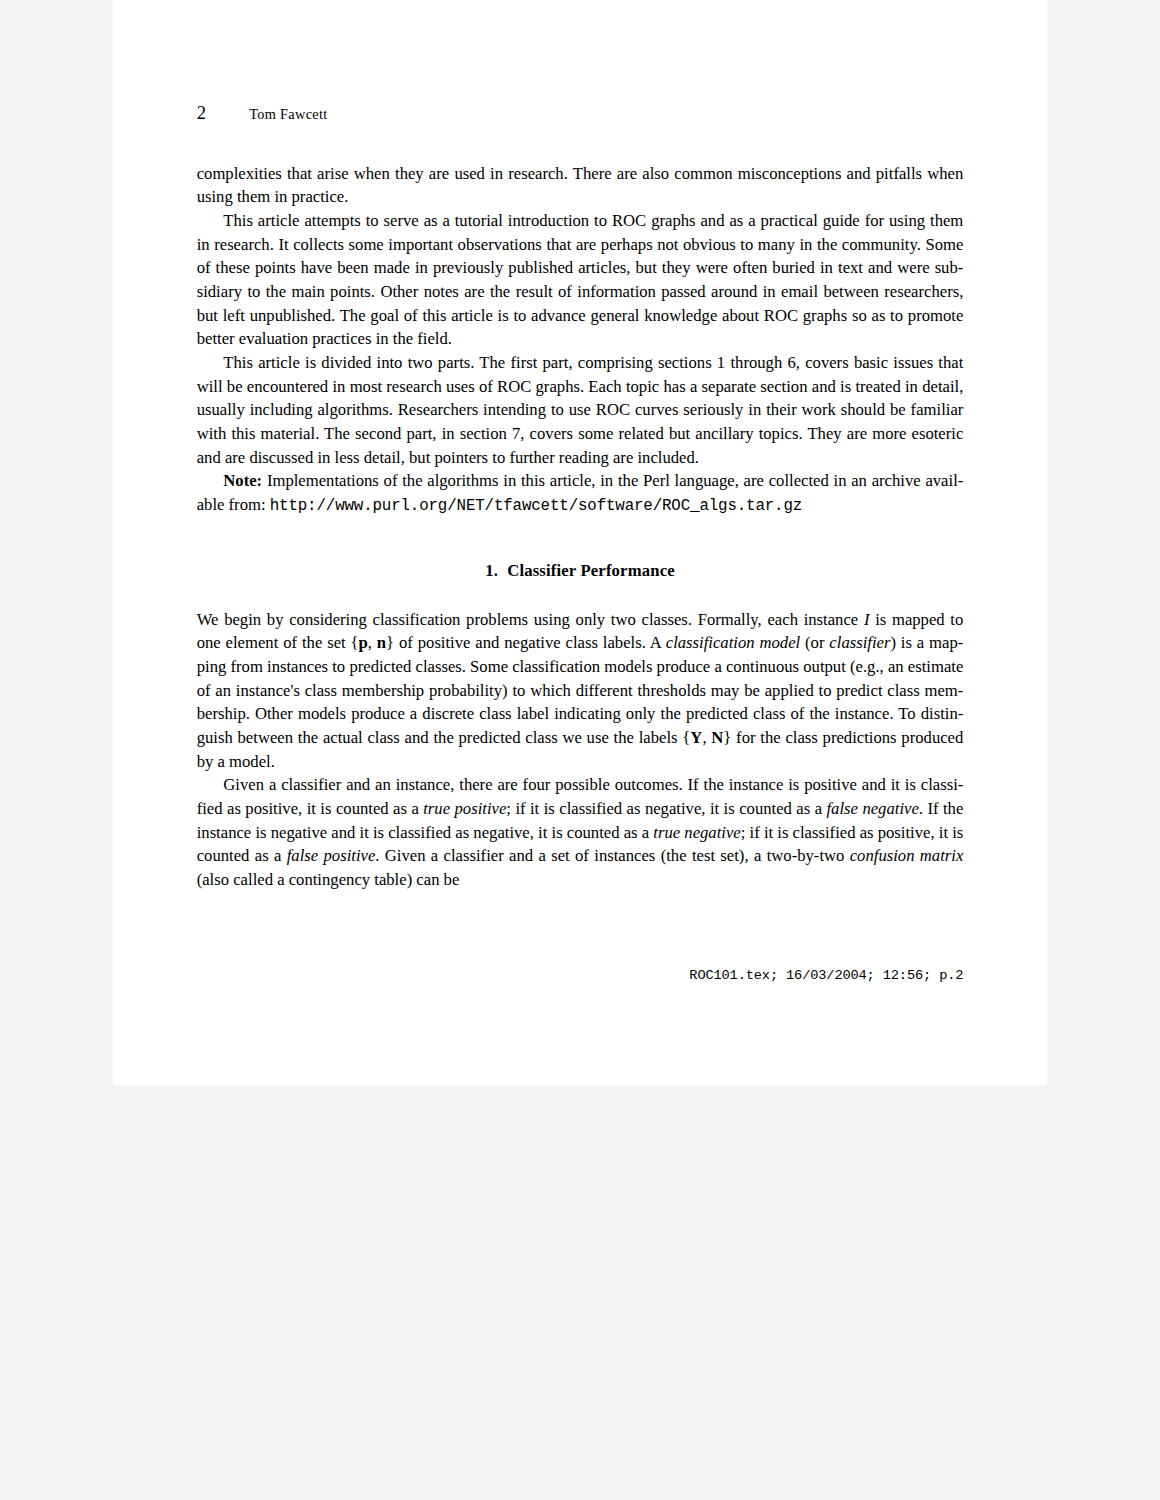2 Tom Fawcett
complexities that arise when they are used in research. There are also common misconceptions and pitfalls when using them in practice.
This article attempts to serve as a tutorial introduction to ROC graphs and as a practical guide for using them in research. It collects some important observations that are perhaps not obvious to many in the community. Some of these points have been made in previously published articles, but they were often buried in text and were subsidiary to the main points. Other notes are the result of information passed around in email between researchers, but left unpublished. The goal of this article is to advance general knowledge about ROC graphs so as to promote better evaluation practices in the field.
This article is divided into two parts. The first part, comprising sections 1 through 6, covers basic issues that will be encountered in most research uses of ROC graphs. Each topic has a separate section and is treated in detail, usually including algorithms. Researchers intending to use ROC curves seriously in their work should be familiar with this material. The second part, in section 7, covers some related but ancillary topics. They are more esoteric and are discussed in less detail, but pointers to further reading are included.
Note: Implementations of the algorithms in this article, in the Perl language, are collected in an archive available from: http://www.purl.org/NET/tfawcett/software/ROC_algs.tar.gz
1. Classifier Performance
We begin by considering classification problems using only two classes. Formally, each instance I is mapped to one element of the set {p, n} of positive and negative class labels. A classification model (or classifier) is a mapping from instances to predicted classes. Some classification models produce a continuous output (e.g., an estimate of an instance's class membership probability) to which different thresholds may be applied to predict class membership. Other models produce a discrete class label indicating only the predicted class of the instance. To distinguish between the actual class and the predicted class we use the labels {Y, N} for the class predictions produced by a model.
Given a classifier and an instance, there are four possible outcomes. If the instance is positive and it is classified as positive, it is counted as a true positive; if it is classified as negative, it is counted as a false negative. If the instance is negative and it is classified as negative, it is counted as a true negative; if it is classified as positive, it is counted as a false positive. Given a classifier and a set of instances (the test set), a two-by-two confusion matrix (also called a contingency table) can be
ROC101.tex; 16/03/2004; 12:56; p.2